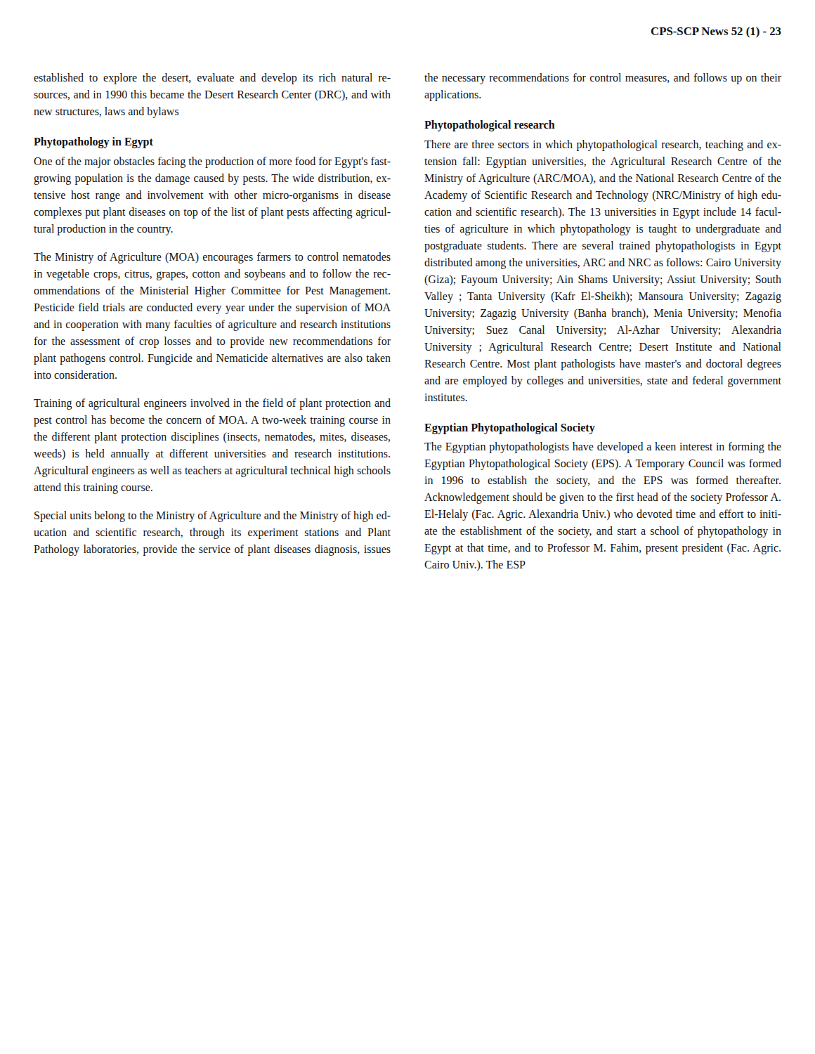CPS-SCP News 52 (1) - 23
established to explore the desert, evaluate and develop its rich natural resources, and in 1990 this became the Desert Research Center (DRC), and with new structures, laws and bylaws
Phytopathology in Egypt
One of the major obstacles facing the production of more food for Egypt's fast-growing population is the damage caused by pests. The wide distribution, extensive host range and involvement with other micro-organisms in disease complexes put plant diseases on top of the list of plant pests affecting agricultural production in the country.
The Ministry of Agriculture (MOA) encourages farmers to control nematodes in vegetable crops, citrus, grapes, cotton and soybeans and to follow the recommendations of the Ministerial Higher Committee for Pest Management. Pesticide field trials are conducted every year under the supervision of MOA and in cooperation with many faculties of agriculture and research institutions for the assessment of crop losses and to provide new recommendations for plant pathogens control. Fungicide and Nematicide alternatives are also taken into consideration.
Training of agricultural engineers involved in the field of plant protection and pest control has become the concern of MOA. A two-week training course in the different plant protection disciplines (insects, nematodes, mites, diseases, weeds) is held annually at different universities and research institutions. Agricultural engineers as well as teachers at agricultural technical high schools attend this training course.
Special units belong to the Ministry of Agriculture and the Ministry of high education and scientific research, through its experiment stations and Plant Pathology laboratories, provide the service of plant diseases diagnosis, issues the necessary recommendations for control measures, and follows up on their applications.
Phytopathological research
There are three sectors in which phytopathological research, teaching and extension fall: Egyptian universities, the Agricultural Research Centre of the Ministry of Agriculture (ARC/MOA), and the National Research Centre of the Academy of Scientific Research and Technology (NRC/Ministry of high education and scientific research). The 13 universities in Egypt include 14 faculties of agriculture in which phytopathology is taught to undergraduate and postgraduate students. There are several trained phytopathologists in Egypt distributed among the universities, ARC and NRC as follows: Cairo University (Giza); Fayoum University; Ain Shams University; Assiut University; South Valley ; Tanta University (Kafr El-Sheikh); Mansoura University; Zagazig University; Zagazig University (Banha branch), Menia University; Menofia University; Suez Canal University; Al-Azhar University; Alexandria University ; Agricultural Research Centre; Desert Institute and National Research Centre. Most plant pathologists have master's and doctoral degrees and are employed by colleges and universities, state and federal government institutes.
Egyptian Phytopathological Society
The Egyptian phytopathologists have developed a keen interest in forming the Egyptian Phytopathological Society (EPS). A Temporary Council was formed in 1996 to establish the society, and the EPS was formed thereafter. Acknowledgement should be given to the first head of the society Professor A. El-Helaly (Fac. Agric. Alexandria Univ.) who devoted time and effort to initiate the establishment of the society, and start a school of phytopathology in Egypt at that time, and to Professor M. Fahim, present president (Fac. Agric. Cairo Univ.). The ESP